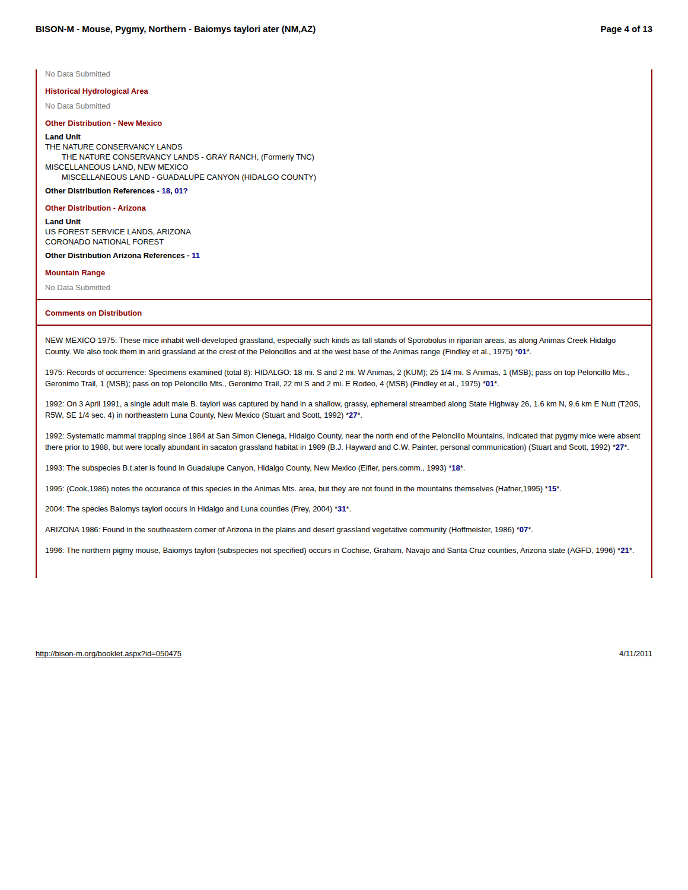BISON-M - Mouse, Pygmy, Northern - Baiomys taylori ater (NM,AZ)
Page 4 of 13
No Data Submitted
Historical Hydrological Area
No Data Submitted
Other Distribution - New Mexico
Land Unit
THE NATURE CONSERVANCY LANDS
THE NATURE CONSERVANCY LANDS - GRAY RANCH, (Formerly TNC)
MISCELLANEOUS LAND, NEW MEXICO
MISCELLANEOUS LAND - GUADALUPE CANYON (HIDALGO COUNTY)
Other Distribution References - 18, 01?
Other Distribution - Arizona
Land Unit
US FOREST SERVICE LANDS, ARIZONA
CORONADO NATIONAL FOREST
Other Distribution Arizona References - 11
Mountain Range
No Data Submitted
Comments on Distribution
NEW MEXICO 1975: These mice inhabit well-developed grassland, especially such kinds as tall stands of Sporobolus in riparian areas, as along Animas Creek Hidalgo County. We also took them in arid grassland at the crest of the Peloncillos and at the west base of the Animas range (Findley et al., 1975) *01*.
1975: Records of occurrence: Specimens examined (total 8): HIDALGO: 18 mi. S and 2 mi. W Animas, 2 (KUM); 25 1/4 mi. S Animas, 1 (MSB); pass on top Peloncillo Mts., Geronimo Trail, 1 (MSB); pass on top Peloncillo Mts., Geronimo Trail, 22 mi S and 2 mi. E Rodeo, 4 (MSB) (Findley et al., 1975) *01*.
1992: On 3 April 1991, a single adult male B. taylori was captured by hand in a shallow, grassy, ephemeral streambed along State Highway 26, 1.6 km N, 9.6 km E Nutt (T20S, R5W, SE 1/4 sec. 4) in northeastern Luna County, New Mexico (Stuart and Scott, 1992) *27*.
1992: Systematic mammal trapping since 1984 at San Simon Cienega, Hidalgo County, near the north end of the Peloncillo Mountains, indicated that pygmy mice were absent there prior to 1988, but were locally abundant in sacaton grassland habitat in 1989 (B.J. Hayward and C.W. Painter, personal communication) (Stuart and Scott, 1992) *27*.
1993: The subspecies B.t.ater is found in Guadalupe Canyon, Hidalgo County, New Mexico (Eifler, pers.comm., 1993) *18*.
1995: (Cook,1986) notes the occurance of this species in the Animas Mts. area, but they are not found in the mountains themselves (Hafner,1995) *15*.
2004: The species Balomys taylori occurs in Hidalgo and Luna counties (Frey, 2004) *31*.
ARIZONA 1986: Found in the southeastern corner of Arizona in the plains and desert grassland vegetative community (Hoffmeister, 1986) *07*.
1996: The northern pigmy mouse, Baiomys taylori (subspecies not specified) occurs in Cochise, Graham, Navajo and Santa Cruz counties, Arizona state (AGFD, 1996) *21*.
http://bison-m.org/booklet.aspx?id=050475
4/11/2011